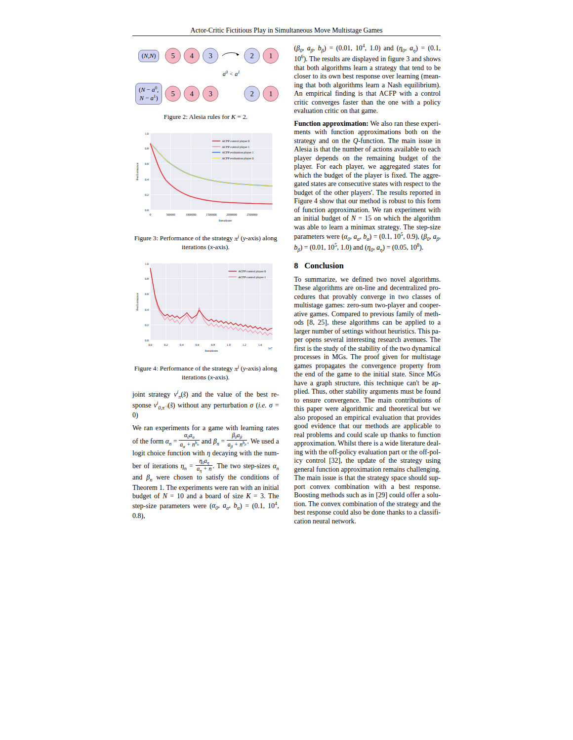Actor-Critic Fictitious Play in Simultaneous Move Multistage Games
| ( N , N ) | 5 | 4 | 3 | | 2 | 1 |
| | | | | a 0 < a 1 | | |
| ( N − a 0 , N − a 1 ) | 5 | 4 | 3 | | 2 | 1 |
Figure 2: Alesia rules for K = 2.
0.0 0.2 0.4 0.6 0.8 1.0 0 500000 1000000 1500000 2000000 2500000 Iterations Performance ACFP control player 0 ACFP control player 1 ACFP evaluation player 1 ACFP evaluation player 0
Figure 3: Performance of the strategy πi (y-axis) along iterations (x-axis).
0.0 0.2 0.4 0.6 0.8 1.0 0.0 0.2 0.4 0.6 0.8 1.0 1.2 1.4 1e7 Iterations Performance ACFP control player 0 ACFP control player 1
Figure 4: Performance of the strategy πi (y-axis) along iterations (x-axis).
joint strategy viπ(s̃) and the value of the best response vi0,π−i(s̃) without any perturbation σ (i.e. σ = 0)
We ran experiments for a game with learning rates of the form αn = α0aα aα + nbα and βn = β0aβ aβ + nbβ. We used a logit choice function with η decaying with the number of iterations ηn = η0aη aη + n. The two step-sizes αn and βn were chosen to satisfy the conditions of Theorem 1. The experiments were ran with an initial budget of N = 10 and a board of size K = 3. The step-size parameters were (α0, aα, bα) = (0.1, 104, 0.8),
(β0, aβ, bβ) = (0.01, 104, 1.0) and (η0, aη) = (0.1, 106). The results are displayed in figure 3 and shows that both algorithms learn a strategy that tend to be closer to its own best response over learning (meaning that both algorithms learn a Nash equilibrium). An empirical finding is that ACFP with a control critic converges faster than the one with a policy evaluation critic on that game.
Function approximation: We also ran these experiments with function approximations both on the strategy and on the Q-function. The main issue in Alesia is that the number of actions available to each player depends on the remaining budget of the player. For each player, we aggregated states for which the budget of the player is fixed. The aggregated states are consecutive states with respect to the budget of the other players'. The results reported in Figure 4 show that our method is robust to this form of function approximation. We ran experiment with an initial budget of N = 15 on which the algorithm was able to learn a minimax strategy. The step-size parameters were (α0, aα, bα) = (0.1, 105, 0.9), (β0, aβ, bβ) = (0.01, 105, 1.0) and (η0, aη) = (0.05, 108).
8 Conclusion
To summarize, we defined two novel algorithms. These algorithms are on-line and decentralized procedures that provably converge in two classes of multistage games: zero-sum two-player and cooperative games. Compared to previous family of methods [8, 25], these algorithms can be applied to a larger number of settings without heuristics. This paper opens several interesting research avenues. The first is the study of the stability of the two dynamical processes in MGs. The proof given for multistage games propagates the convergence property from the end of the game to the initial state. Since MGs have a graph structure, this technique can't be applied. Thus, other stability arguments must be found to ensure convergence. The main contributions of this paper were algorithmic and theoretical but we also proposed an empirical evaluation that provides good evidence that our methods are applicable to real problems and could scale up thanks to function approximation. Whilst there is a wide literature dealing with the off-policy evaluation part or the off-policy control [32], the update of the strategy using general function approximation remains challenging. The main issue is that the strategy space should support convex combination with a best response. Boosting methods such as in [29] could offer a solution. The convex combination of the strategy and the best response could also be done thanks to a classification neural network.